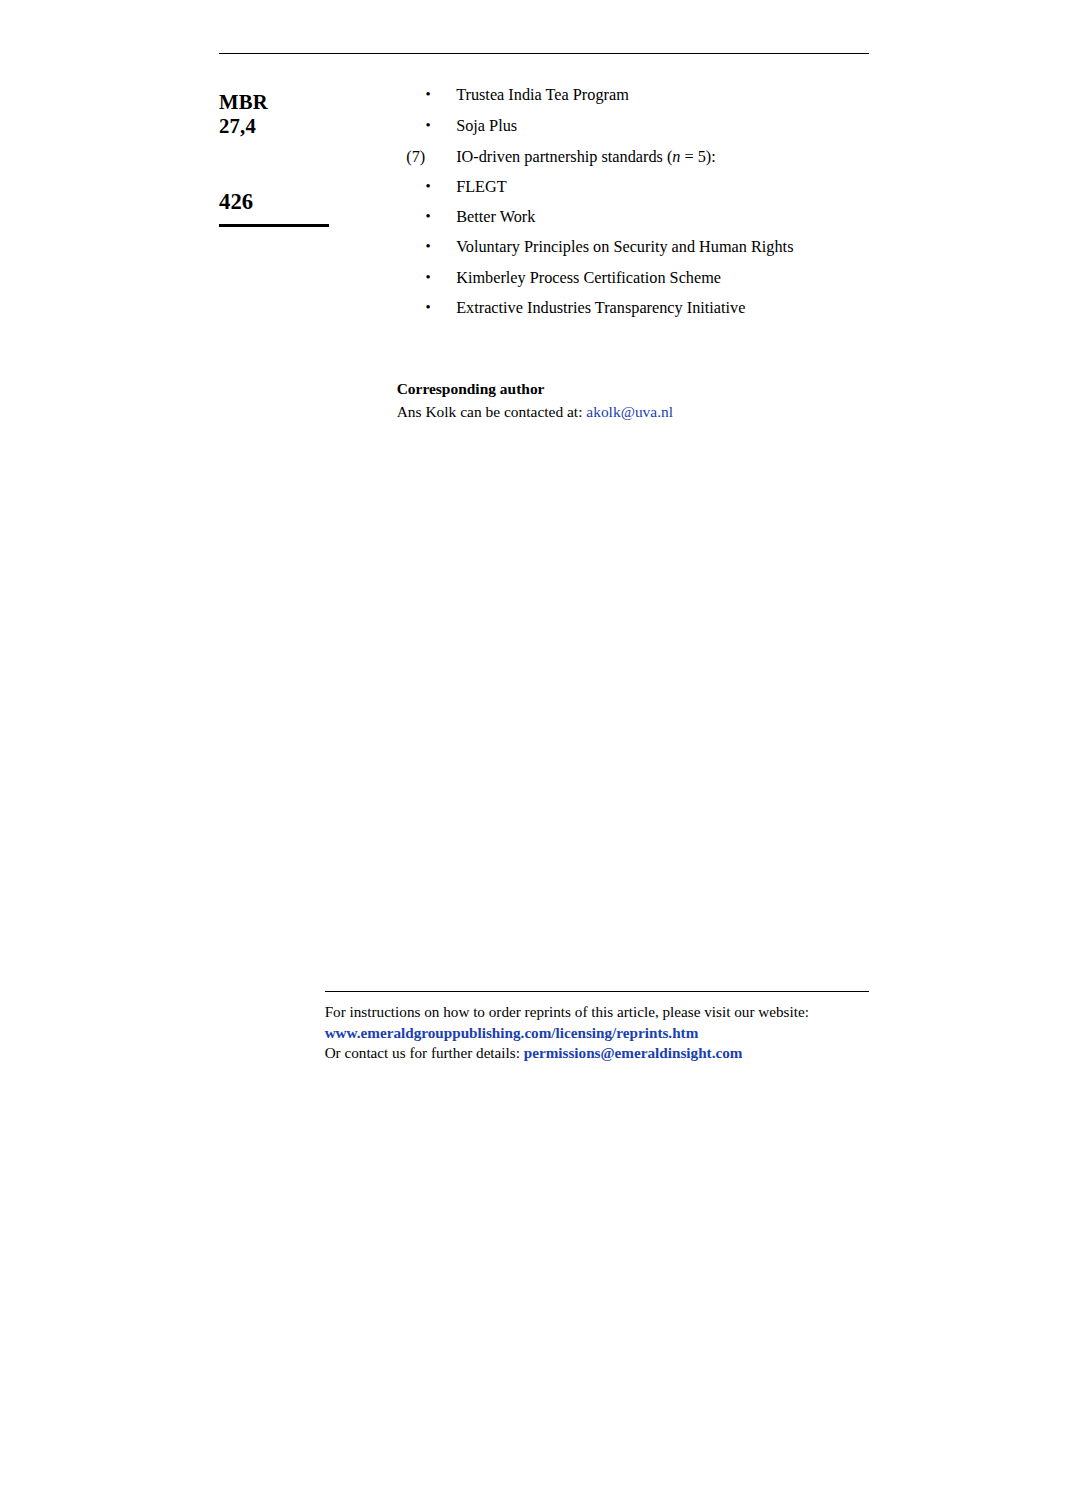MBR
27,4
426
Trustea India Tea Program
Soja Plus
(7) IO-driven partnership standards (n = 5):
FLEGT
Better Work
Voluntary Principles on Security and Human Rights
Kimberley Process Certification Scheme
Extractive Industries Transparency Initiative
Corresponding author Ans Kolk can be contacted at: akolk@uva.nl
For instructions on how to order reprints of this article, please visit our website:
www.emeraldgrouppublishing.com/licensing/reprints.htm
Or contact us for further details: permissions@emeraldinsight.com